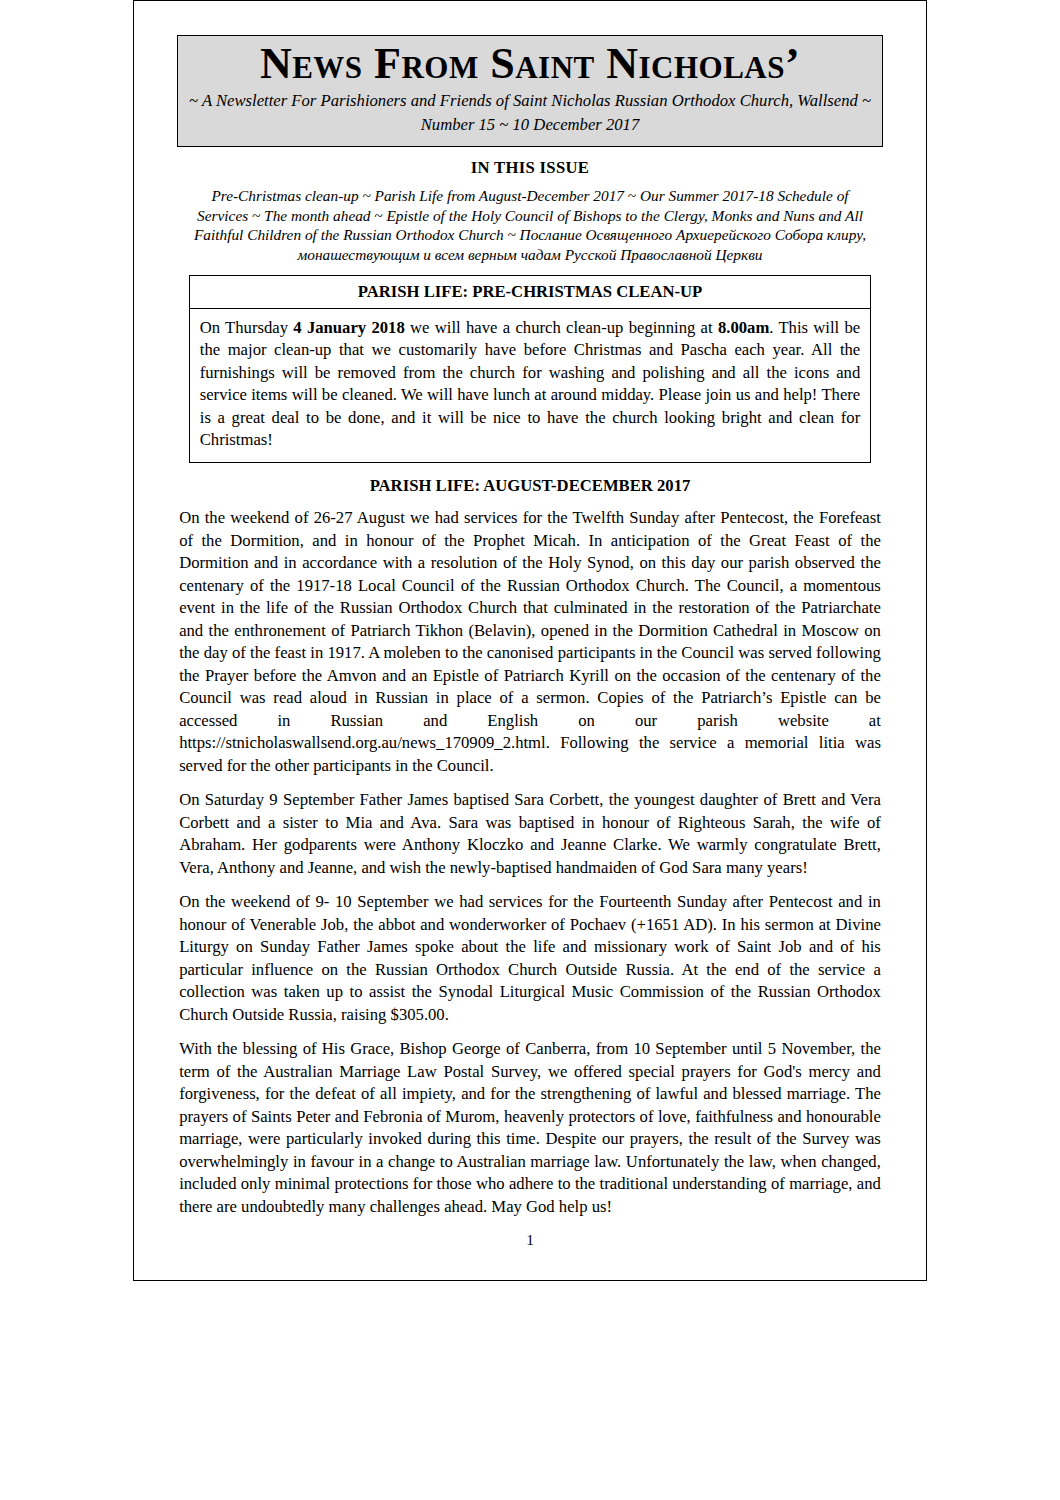News From Saint Nicholas’
~ A Newsletter For Parishioners and Friends of Saint Nicholas Russian Orthodox Church, Wallsend ~
Number 15 ~ 10 December 2017
IN THIS ISSUE
Pre-Christmas clean-up ~ Parish Life from August-December 2017 ~ Our Summer 2017-18 Schedule of Services ~ The month ahead ~ Epistle of the Holy Council of Bishops to the Clergy, Monks and Nuns and All Faithful Children of the Russian Orthodox Church ~ Послание Освященного Архиерейского Собора клиру, монашествующим и всем верным чадам Русской Православной Церкви
PARISH LIFE: PRE-CHRISTMAS CLEAN-UP
On Thursday 4 January 2018 we will have a church clean-up beginning at 8.00am. This will be the major clean-up that we customarily have before Christmas and Pascha each year. All the furnishings will be removed from the church for washing and polishing and all the icons and service items will be cleaned. We will have lunch at around midday. Please join us and help! There is a great deal to be done, and it will be nice to have the church looking bright and clean for Christmas!
PARISH LIFE: AUGUST-DECEMBER 2017
On the weekend of 26-27 August we had services for the Twelfth Sunday after Pentecost, the Forefeast of the Dormition, and in honour of the Prophet Micah. In anticipation of the Great Feast of the Dormition and in accordance with a resolution of the Holy Synod, on this day our parish observed the centenary of the 1917-18 Local Council of the Russian Orthodox Church. The Council, a momentous event in the life of the Russian Orthodox Church that culminated in the restoration of the Patriarchate and the enthronement of Patriarch Tikhon (Belavin), opened in the Dormition Cathedral in Moscow on the day of the feast in 1917. A moleben to the canonised participants in the Council was served following the Prayer before the Amvon and an Epistle of Patriarch Kyrill on the occasion of the centenary of the Council was read aloud in Russian in place of a sermon. Copies of the Patriarch’s Epistle can be accessed in Russian and English on our parish website at https://stnicholaswallsend.org.au/news_170909_2.html. Following the service a memorial litia was served for the other participants in the Council.
On Saturday 9 September Father James baptised Sara Corbett, the youngest daughter of Brett and Vera Corbett and a sister to Mia and Ava. Sara was baptised in honour of Righteous Sarah, the wife of Abraham. Her godparents were Anthony Kloczko and Jeanne Clarke. We warmly congratulate Brett, Vera, Anthony and Jeanne, and wish the newly-baptised handmaiden of God Sara many years!
On the weekend of 9- 10 September we had services for the Fourteenth Sunday after Pentecost and in honour of Venerable Job, the abbot and wonderworker of Pochaev (+1651 AD). In his sermon at Divine Liturgy on Sunday Father James spoke about the life and missionary work of Saint Job and of his particular influence on the Russian Orthodox Church Outside Russia. At the end of the service a collection was taken up to assist the Synodal Liturgical Music Commission of the Russian Orthodox Church Outside Russia, raising $305.00.
With the blessing of His Grace, Bishop George of Canberra, from 10 September until 5 November, the term of the Australian Marriage Law Postal Survey, we offered special prayers for God's mercy and forgiveness, for the defeat of all impiety, and for the strengthening of lawful and blessed marriage. The prayers of Saints Peter and Febronia of Murom, heavenly protectors of love, faithfulness and honourable marriage, were particularly invoked during this time. Despite our prayers, the result of the Survey was overwhelmingly in favour in a change to Australian marriage law. Unfortunately the law, when changed, included only minimal protections for those who adhere to the traditional understanding of marriage, and there are undoubtedly many challenges ahead. May God help us!
1